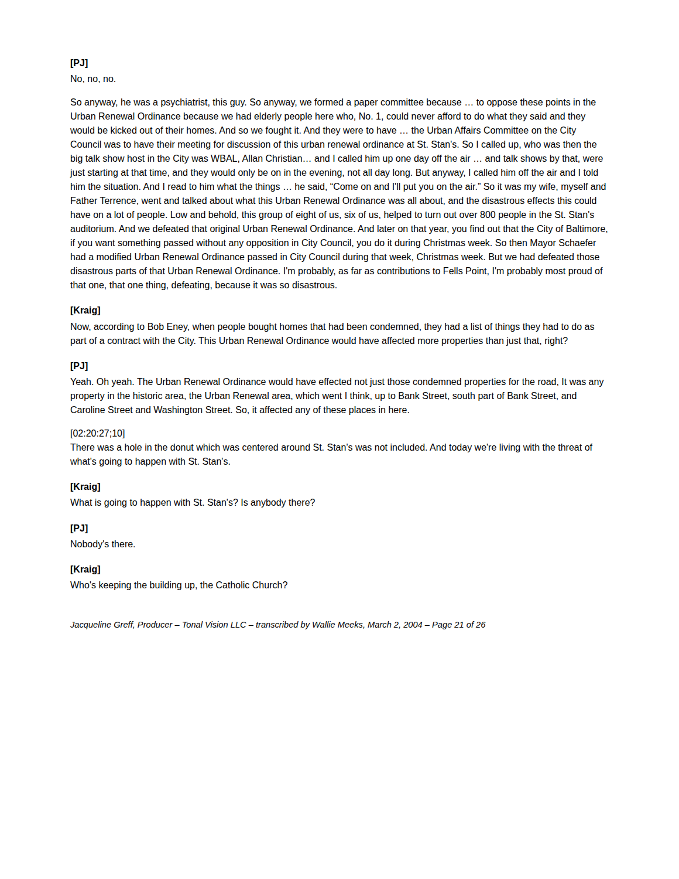[PJ]
No, no, no.
So anyway, he was a psychiatrist, this guy. So anyway, we formed a paper committee because … to oppose these points in the Urban Renewal Ordinance because we had elderly people here who, No. 1, could never afford to do what they said and they would be kicked out of their homes. And so we fought it. And they were to have … the Urban Affairs Committee on the City Council was to have their meeting for discussion of this urban renewal ordinance at St. Stan's. So I called up, who was then the big talk show host in the City was WBAL, Allan Christian… and I called him up one day off the air … and talk shows by that, were just starting at that time, and they would only be on in the evening, not all day long. But anyway, I called him off the air and I told him the situation. And I read to him what the things … he said, “Come on and I'll put you on the air.” So it was my wife, myself and Father Terrence, went and talked about what this Urban Renewal Ordinance was all about, and the disastrous effects this could have on a lot of people. Low and behold, this group of eight of us, six of us, helped to turn out over 800 people in the St. Stan's auditorium. And we defeated that original Urban Renewal Ordinance. And later on that year, you find out that the City of Baltimore, if you want something passed without any opposition in City Council, you do it during Christmas week. So then Mayor Schaefer had a modified Urban Renewal Ordinance passed in City Council during that week, Christmas week. But we had defeated those disastrous parts of that Urban Renewal Ordinance. I'm probably, as far as contributions to Fells Point, I'm probably most proud of that one, that one thing, defeating, because it was so disastrous.
[Kraig]
Now, according to Bob Eney, when people bought homes that had been condemned, they had a list of things they had to do as part of a contract with the City. This Urban Renewal Ordinance would have affected more properties than just that, right?
[PJ]
Yeah. Oh yeah. The Urban Renewal Ordinance would have effected not just those condemned properties for the road, It was any property in the historic area, the Urban Renewal area, which went I think, up to Bank Street, south part of Bank Street, and Caroline Street and Washington Street. So, it affected any of these places in here.
[02:20:27;10]
There was a hole in the donut which was centered around St. Stan's was not included. And today we're living with the threat of what's going to happen with St. Stan's.
[Kraig]
What is going to happen with St. Stan's? Is anybody there?
[PJ]
Nobody's there.
[Kraig]
Who's keeping the building up, the Catholic Church?
Jacqueline Greff, Producer – Tonal Vision LLC – transcribed by Wallie Meeks, March 2, 2004 – Page 21 of 26